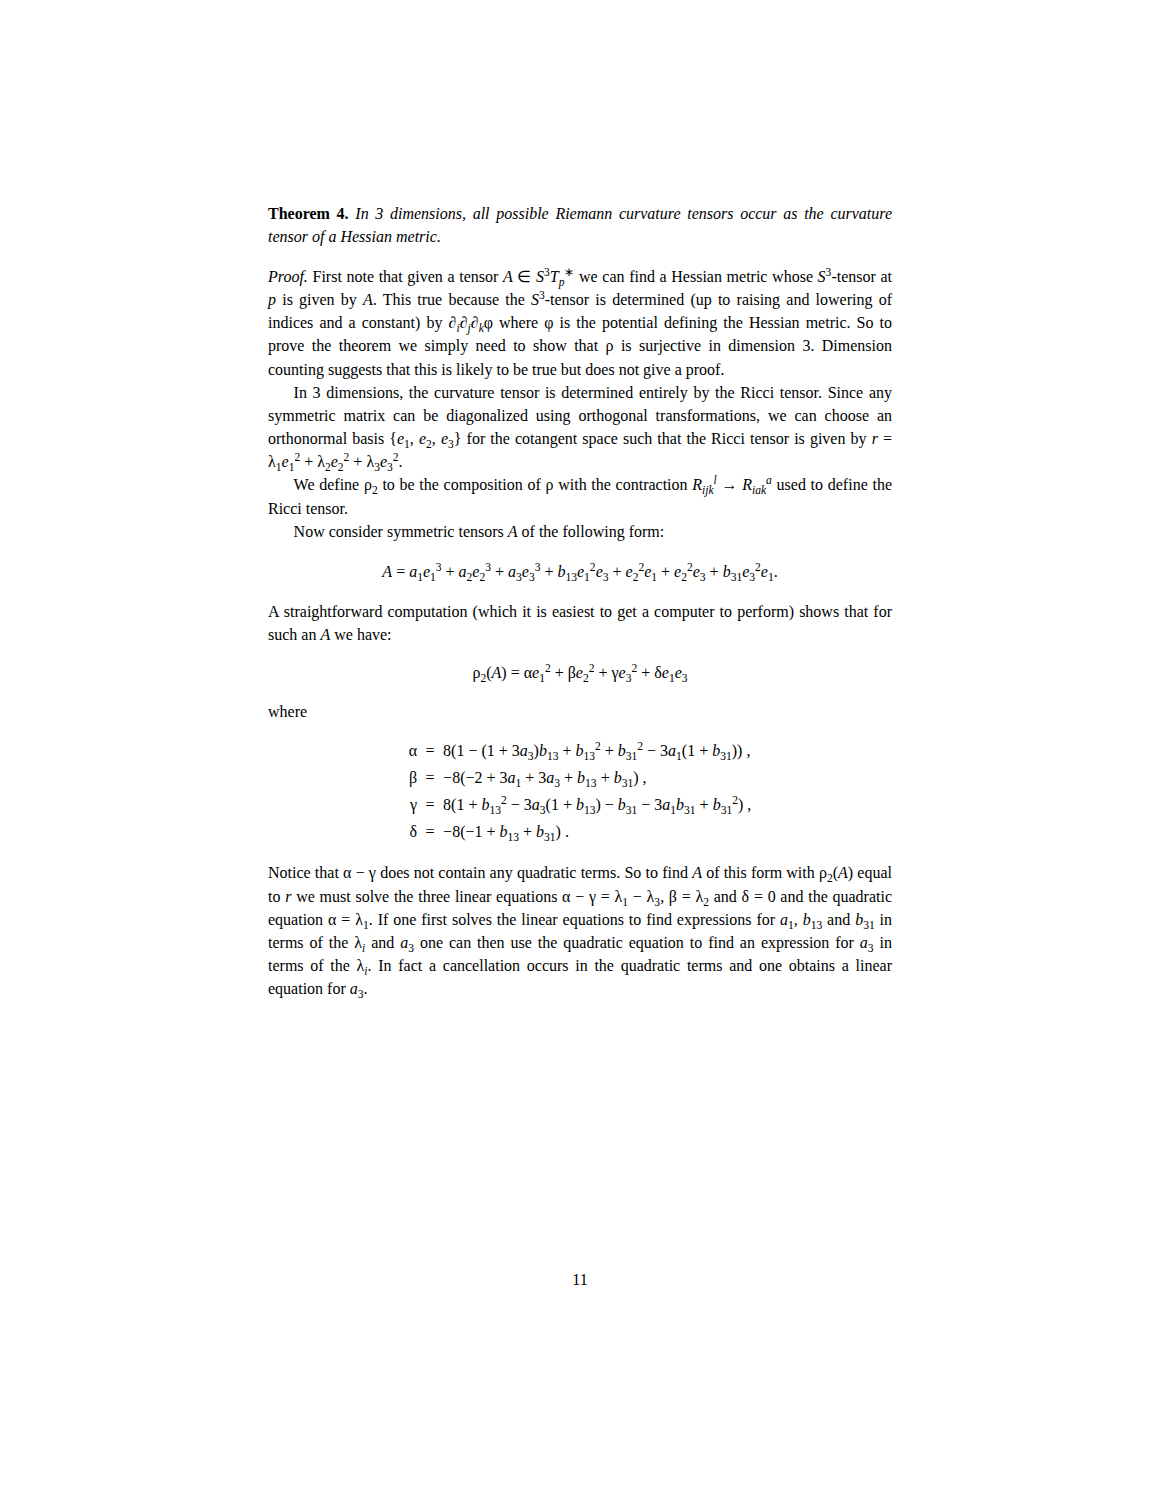Theorem 4. In 3 dimensions, all possible Riemann curvature tensors occur as the curvature tensor of a Hessian metric.
Proof. First note that given a tensor A ∈ S3Tp∗ we can find a Hessian metric whose S3-tensor at p is given by A. This true because the S3-tensor is determined (up to raising and lowering of indices and a constant) by ∂i∂j∂kφ where φ is the potential defining the Hessian metric. So to prove the theorem we simply need to show that ρ is surjective in dimension 3. Dimension counting suggests that this is likely to be true but does not give a proof.
In 3 dimensions, the curvature tensor is determined entirely by the Ricci tensor. Since any symmetric matrix can be diagonalized using orthogonal transformations, we can choose an orthonormal basis {e1, e2, e3} for the cotangent space such that the Ricci tensor is given by r = λ1e12 + λ2e22 + λ3e32.
We define ρ2 to be the composition of ρ with the contraction Rijkl → Riaka used to define the Ricci tensor.
Now consider symmetric tensors A of the following form:
A = a1e13 + a2e23 + a3e33 + b13e12e3 + e22e1 + e22e3 + b31e32e1.
A straightforward computation (which it is easiest to get a computer to perform) shows that for such an A we have:
ρ2(A) = αe12 + βe22 + γe32 + δe1e3
where
| α | = | 8(1 − (1 + 3 a 3 ) b 13 + b 13 2 + b 31 2 − 3 a 1 (1 + b 31 )) , |
| β | = | −8(−2 + 3 a 1 + 3 a 3 + b 13 + b 31 ) , |
| γ | = | 8(1 + b 13 2 − 3 a 3 (1 + b 13 ) − b 31 − 3 a 1 b 31 + b 31 2 ) , |
| δ | = | −8(−1 + b 13 + b 31 ) . |
Notice that α − γ does not contain any quadratic terms. So to find A of this form with ρ2(A) equal to r we must solve the three linear equations α − γ = λ1 − λ3, β = λ2 and δ = 0 and the quadratic equation α = λ1. If one first solves the linear equations to find expressions for a1, b13 and b31 in terms of the λi and a3 one can then use the quadratic equation to find an expression for a3 in terms of the λi. In fact a cancellation occurs in the quadratic terms and one obtains a linear equation for a3.
11